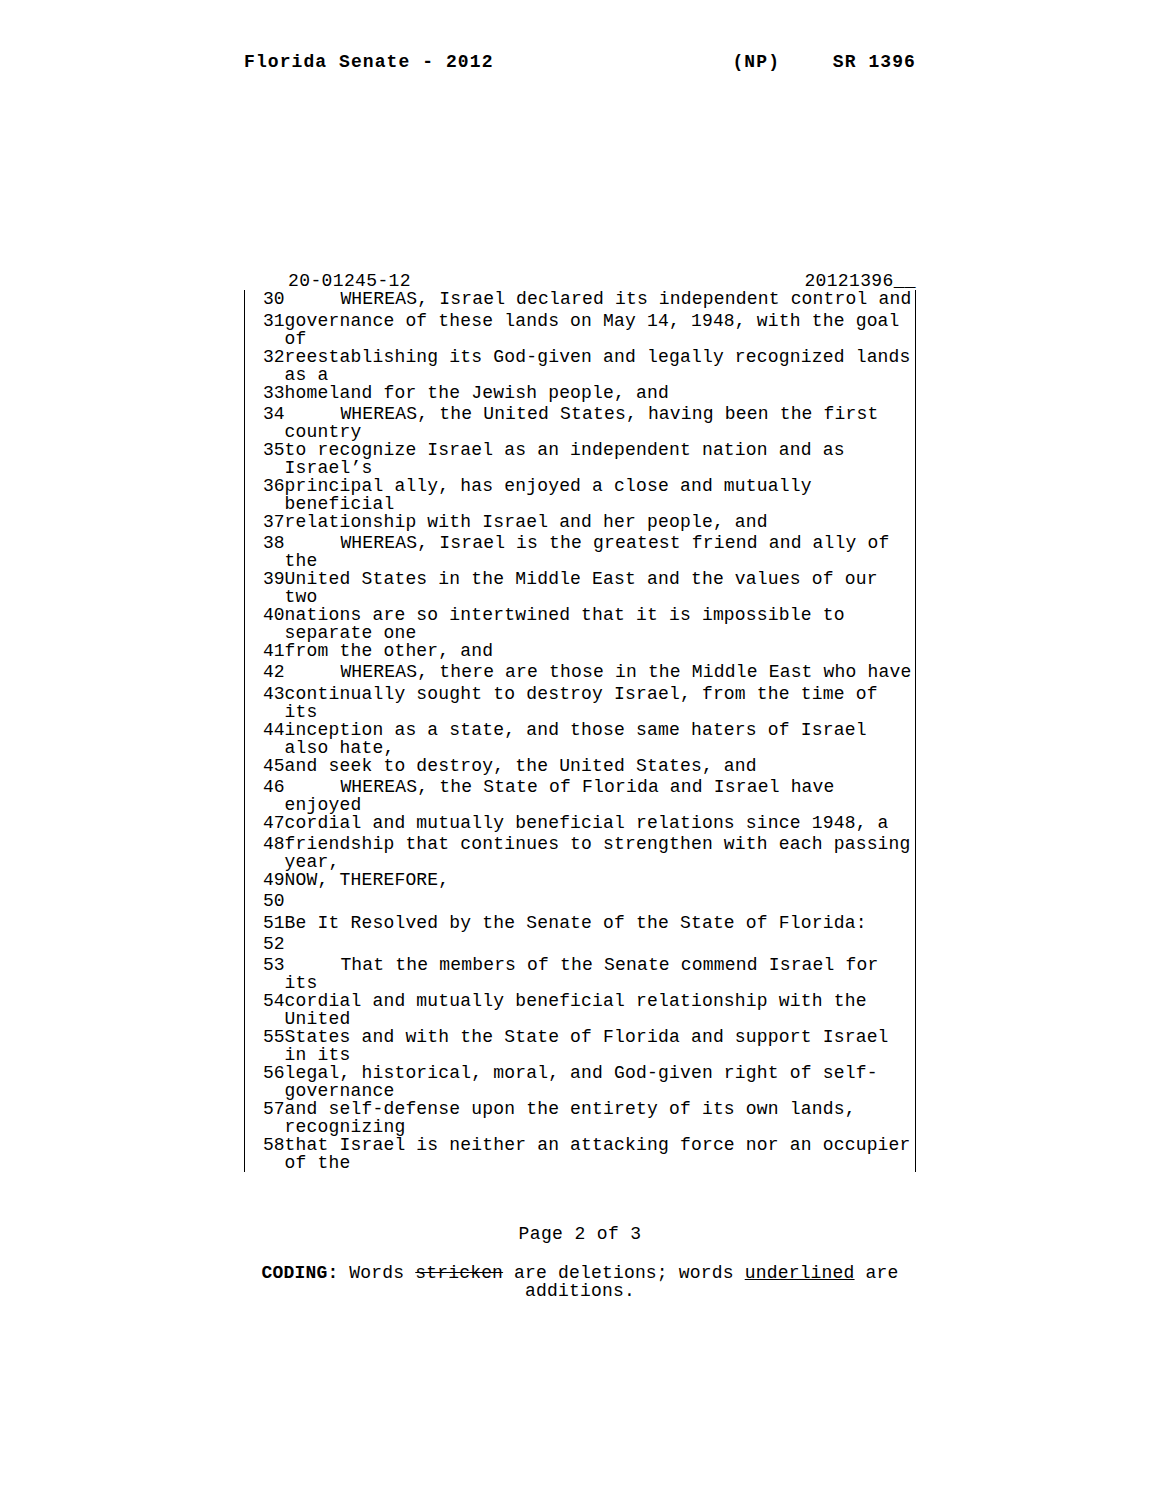Florida Senate - 2012
(NP) SR 1396
20-01245-12 20121396__
| 30 | WHEREAS, Israel declared its independent control and |
| 31 | governance of these lands on May 14, 1948, with the goal of |
| 32 | reestablishing its God-given and legally recognized lands as a |
| 33 | homeland for the Jewish people, and |
| 34 | WHEREAS, the United States, having been the first country |
| 35 | to recognize Israel as an independent nation and as Israel’s |
| 36 | principal ally, has enjoyed a close and mutually beneficial |
| 37 | relationship with Israel and her people, and |
| 38 | WHEREAS, Israel is the greatest friend and ally of the |
| 39 | United States in the Middle East and the values of our two |
| 40 | nations are so intertwined that it is impossible to separate one |
| 41 | from the other, and |
| 42 | WHEREAS, there are those in the Middle East who have |
| 43 | continually sought to destroy Israel, from the time of its |
| 44 | inception as a state, and those same haters of Israel also hate, |
| 45 | and seek to destroy, the United States, and |
| 46 | WHEREAS, the State of Florida and Israel have enjoyed |
| 47 | cordial and mutually beneficial relations since 1948, a |
| 48 | friendship that continues to strengthen with each passing year, |
| 49 | NOW, THEREFORE, |
| 50 | |
| 51 | Be It Resolved by the Senate of the State of Florida: |
| 52 | |
| 53 | That the members of the Senate commend Israel for its |
| 54 | cordial and mutually beneficial relationship with the United |
| 55 | States and with the State of Florida and support Israel in its |
| 56 | legal, historical, moral, and God-given right of self-governance |
| 57 | and self-defense upon the entirety of its own lands, recognizing |
| 58 | that Israel is neither an attacking force nor an occupier of the |
Page 2 of 3
CODING: Words stricken are deletions; words underlined are additions.